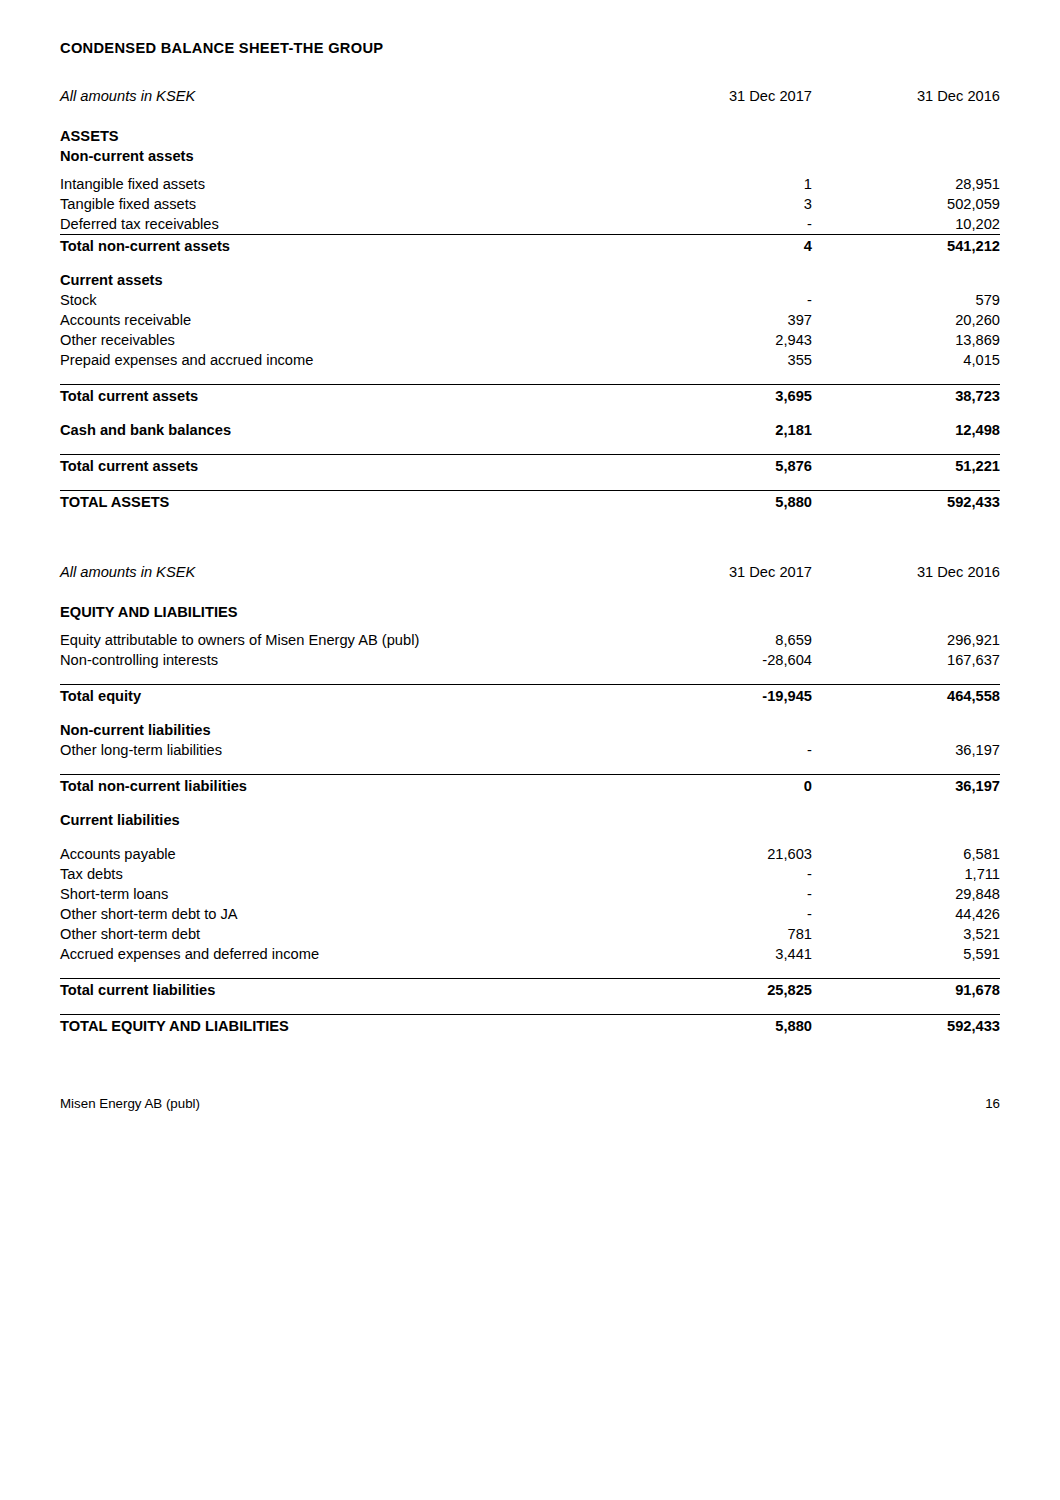CONDENSED BALANCE SHEET-THE GROUP
| All amounts in KSEK | 31 Dec 2017 | 31 Dec 2016 |
| ASSETS | | |
| Non-current assets | | |
| Intangible fixed assets | 1 | 28,951 |
| Tangible fixed assets | 3 | 502,059 |
| Deferred tax receivables | - | 10,202 |
| Total non-current assets | 4 | 541,212 |
| Current assets | | |
| Stock | - | 579 |
| Accounts receivable | 397 | 20,260 |
| Other receivables | 2,943 | 13,869 |
| Prepaid expenses and accrued income | 355 | 4,015 |
| Total current assets | 3,695 | 38,723 |
| Cash and bank balances | 2,181 | 12,498 |
| Total current assets | 5,876 | 51,221 |
| TOTAL ASSETS | 5,880 | 592,433 |
| All amounts in KSEK | 31 Dec 2017 | 31 Dec 2016 |
| EQUITY AND LIABILITIES | | |
| Equity attributable to owners of Misen Energy AB (publ) | 8,659 | 296,921 |
| Non-controlling interests | -28,604 | 167,637 |
| Total equity | -19,945 | 464,558 |
| Non-current liabilities | | |
| Other long-term liabilities | - | 36,197 |
| Total non-current liabilities | 0 | 36,197 |
| Current liabilities | | |
| Accounts payable | 21,603 | 6,581 |
| Tax debts | - | 1,711 |
| Short-term loans | - | 29,848 |
| Other short-term debt to JA | - | 44,426 |
| Other short-term debt | 781 | 3,521 |
| Accrued expenses and deferred income | 3,441 | 5,591 |
| Total current liabilities | 25,825 | 91,678 |
| TOTAL EQUITY AND LIABILITIES | 5,880 | 592,433 |
Misen Energy AB (publ) 16